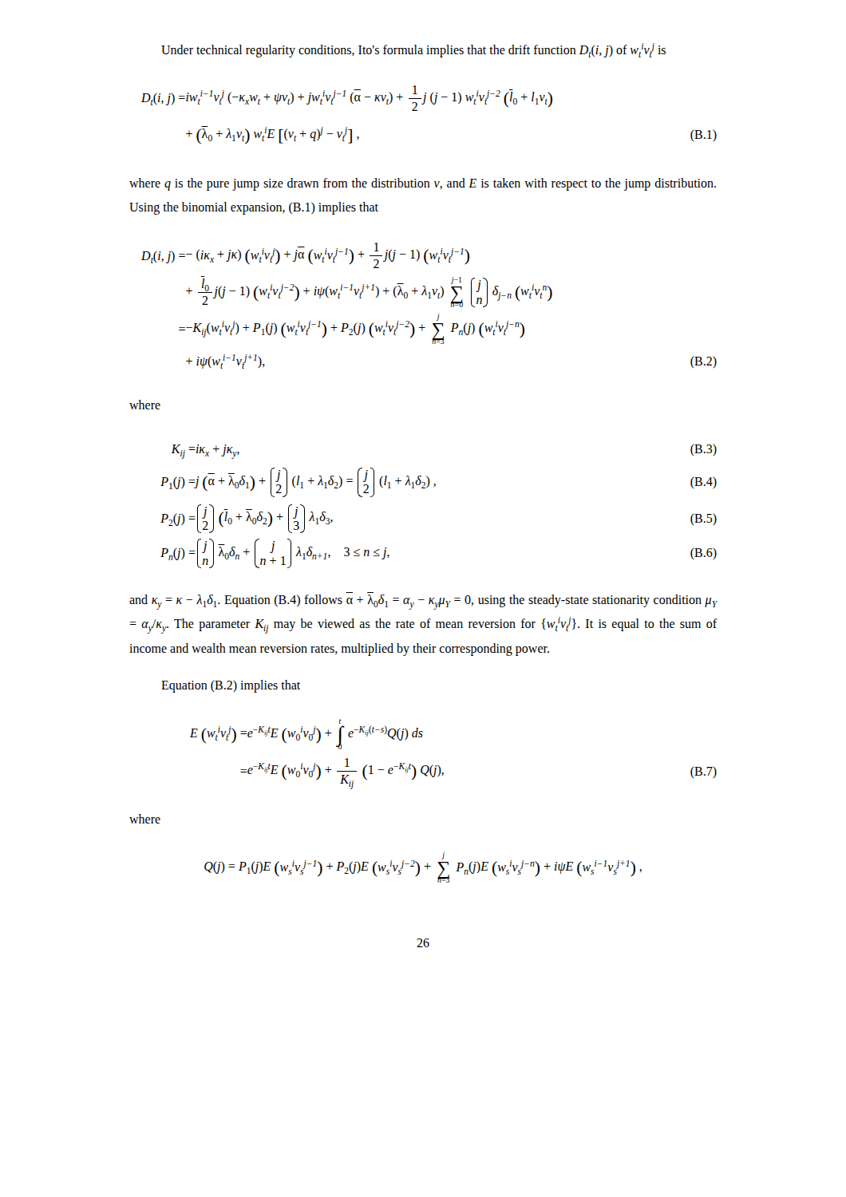Under technical regularity conditions, Ito's formula implies that the drift function Dt(i, j) of wtivtj is
| D t ( i , j ) = | iw t i−1 v t j (− κ x w t + ψv t ) + jw t i v t j−1 ( α − κv t ) + 1 2 j ( j − 1) w t i v t j−2 ( l 0 + l 1 v t ) | |
| | + ( λ 0 + λ 1 v t ) w t i E [ ( v t + q ) j − v t j ] , | (B.1) |
where q is the pure jump size drawn from the distribution ν, and E is taken with respect to the jump distribution. Using the binomial expansion, (B.1) implies that
| D t ( i , j ) = | − ( iκ x + jκ ) ( w t i v t j ) + j α ( w t i v t j−1 ) + 1 2 j ( j − 1) ( w t i v t j−1 ) | |
| | + l 0 2 j ( j − 1) ( w t i v t j−2 ) + iψ ( w t i−1 v t j+1 ) + ( λ 0 + λ 1 v t ) j −1 ∑ n =0 j n δ j−n ( w t i v t n ) | |
| = | − Κ ij ( w t i v t j ) + P 1 ( j ) ( w t i v t j−1 ) + P 2 ( j ) ( w t i v t j−2 ) + j ∑ n =3 P n ( j ) ( w t i v t j−n ) | |
| | + iψ ( w t i−1 v t j+1 ), | (B.2) |
where
| Κ ij = | iκ x + jκ y , | (B.3) |
| P 1 ( j ) = | j ( α + λ 0 δ 1 ) + j 2 ( l 1 + λ 1 δ 2 ) = j 2 ( l 1 + λ 1 δ 2 ) , | (B.4) |
| P 2 ( j ) = | j 2 ( l 0 + λ 0 δ 2 ) + j 3 λ 1 δ 3 , | (B.5) |
| P n ( j ) = | j n λ 0 δ n + j n + 1 λ 1 δ n+1 , 3 ≤ n ≤ j , | (B.6) |
and κy = κ − λ1δ1. Equation (B.4) follows α + λ0δ1 = αy − κyμY = 0, using the steady-state stationarity condition μY = αy/κy. The parameter Κij may be viewed as the rate of mean reversion for {wtivtj}. It is equal to the sum of income and wealth mean reversion rates, multiplied by their corresponding power.
Equation (B.2) implies that
| E ( w t i v t j ) = | e − Κ ij t E ( w 0 i v 0 j ) + t ∫ 0 e − Κ ij ( t−s ) Q ( j ) ds | |
| = | e − Κ ij t E ( w 0 i v 0 j ) + 1 Κ ij ( 1 − e − Κ ij t ) Q ( j ), | (B.7) |
where
| Q ( j ) = P 1 ( j ) E ( w s i v s j−1 ) + P 2 ( j ) E ( w s i v s j−2 ) + j ∑ n =3 P n ( j ) E ( w s i v s j−n ) + iψE ( w s i−1 v s j+1 ) , |
26